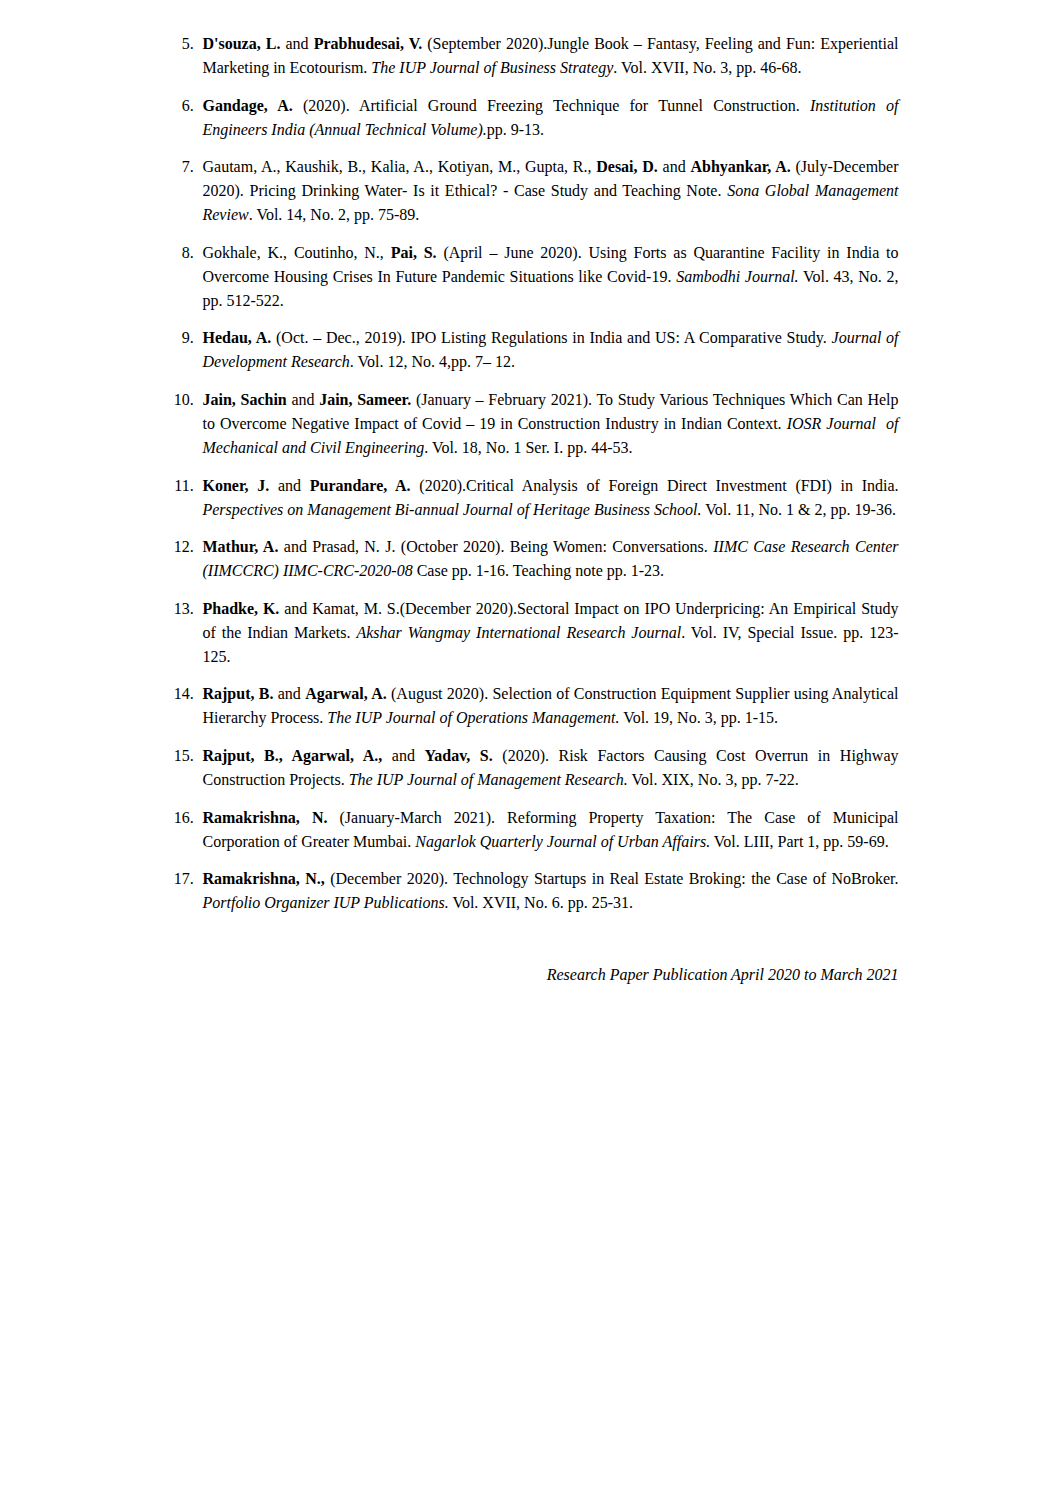D'souza, L. and Prabhudesai, V. (September 2020).Jungle Book – Fantasy, Feeling and Fun: Experiential Marketing in Ecotourism. The IUP Journal of Business Strategy. Vol. XVII, No. 3, pp. 46-68.
Gandage, A. (2020). Artificial Ground Freezing Technique for Tunnel Construction. Institution of Engineers India (Annual Technical Volume). pp. 9-13.
Gautam, A., Kaushik, B., Kalia, A., Kotiyan, M., Gupta, R., Desai, D. and Abhyankar, A. (July-December 2020). Pricing Drinking Water- Is it Ethical? - Case Study and Teaching Note. Sona Global Management Review. Vol. 14, No. 2, pp. 75-89.
Gokhale, K., Coutinho, N., Pai, S. (April – June 2020). Using Forts as Quarantine Facility in India to Overcome Housing Crises In Future Pandemic Situations like Covid-19. Sambodhi Journal. Vol. 43, No. 2, pp. 512-522.
Hedau, A. (Oct. – Dec., 2019). IPO Listing Regulations in India and US: A Comparative Study. Journal of Development Research. Vol. 12, No. 4,pp. 7– 12.
Jain, Sachin and Jain, Sameer. (January – February 2021). To Study Various Techniques Which Can Help to Overcome Negative Impact of Covid – 19 in Construction Industry in Indian Context. IOSR Journal of Mechanical and Civil Engineering. Vol. 18, No. 1 Ser. I. pp. 44-53.
Koner, J. and Purandare, A. (2020).Critical Analysis of Foreign Direct Investment (FDI) in India. Perspectives on Management Bi-annual Journal of Heritage Business School. Vol. 11, No. 1 & 2, pp. 19-36.
Mathur, A. and Prasad, N. J. (October 2020). Being Women: Conversations. IIMC Case Research Center (IIMCCRC) IIMC-CRC-2020-08 Case pp. 1-16. Teaching note pp. 1-23.
Phadke, K. and Kamat, M. S.(December 2020).Sectoral Impact on IPO Underpricing: An Empirical Study of the Indian Markets. Akshar Wangmay International Research Journal. Vol. IV, Special Issue. pp. 123-125.
Rajput, B. and Agarwal, A. (August 2020). Selection of Construction Equipment Supplier using Analytical Hierarchy Process. The IUP Journal of Operations Management. Vol. 19, No. 3, pp. 1-15.
Rajput, B., Agarwal, A., and Yadav, S. (2020). Risk Factors Causing Cost Overrun in Highway Construction Projects. The IUP Journal of Management Research. Vol. XIX, No. 3, pp. 7-22.
Ramakrishna, N. (January-March 2021). Reforming Property Taxation: The Case of Municipal Corporation of Greater Mumbai. Nagarlok Quarterly Journal of Urban Affairs. Vol. LIII, Part 1, pp. 59-69.
Ramakrishna, N., (December 2020). Technology Startups in Real Estate Broking: the Case of NoBroker. Portfolio Organizer IUP Publications. Vol. XVII, No. 6. pp. 25-31.
Research Paper Publication April 2020 to March 2021